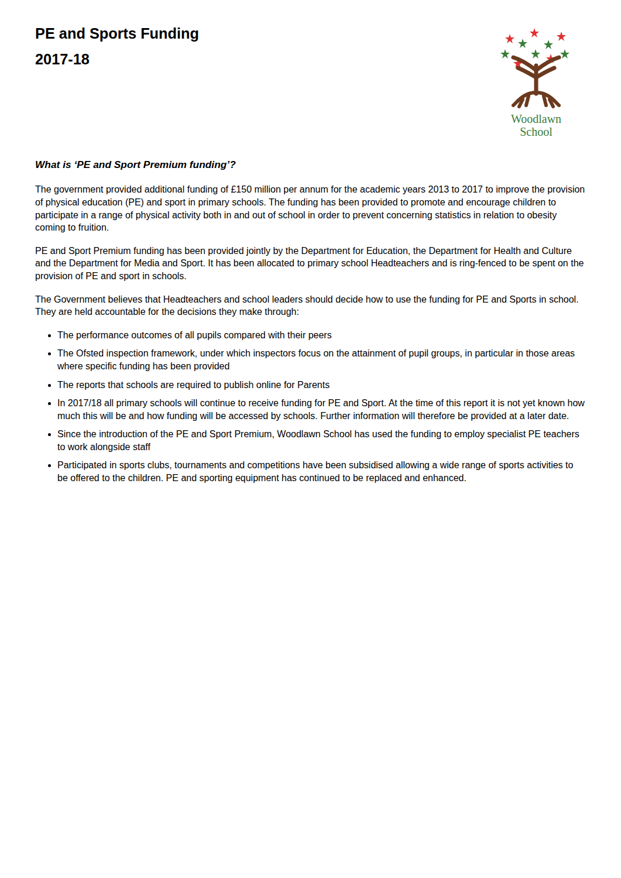PE and Sports Funding2017-18
Woodlawn
School
What is ‘PE and Sport Premium funding’?
The government provided additional funding of £150 million per annum for the academic years 2013 to 2017 to improve the provision of physical education (PE) and sport in primary schools. The funding has been provided to promote and encourage children to participate in a range of physical activity both in and out of school in order to prevent concerning statistics in relation to obesity coming to fruition.
PE and Sport Premium funding has been provided jointly by the Department for Education, the Department for Health and Culture and the Department for Media and Sport. It has been allocated to primary school Headteachers and is ring-fenced to be spent on the provision of PE and sport in schools.
The Government believes that Headteachers and school leaders should decide how to use the funding for PE and Sports in school. They are held accountable for the decisions they make through:
The performance outcomes of all pupils compared with their peers
The Ofsted inspection framework, under which inspectors focus on the attainment of pupil groups, in particular in those areas where specific funding has been provided
The reports that schools are required to publish online for Parents
In 2017/18 all primary schools will continue to receive funding for PE and Sport. At the time of this report it is not yet known how much this will be and how funding will be accessed by schools. Further information will therefore be provided at a later date.
Since the introduction of the PE and Sport Premium, Woodlawn School has used the funding to employ specialist PE teachers to work alongside staff
Participated in sports clubs, tournaments and competitions have been subsidised allowing a wide range of sports activities to be offered to the children. PE and sporting equipment has continued to be replaced and enhanced.